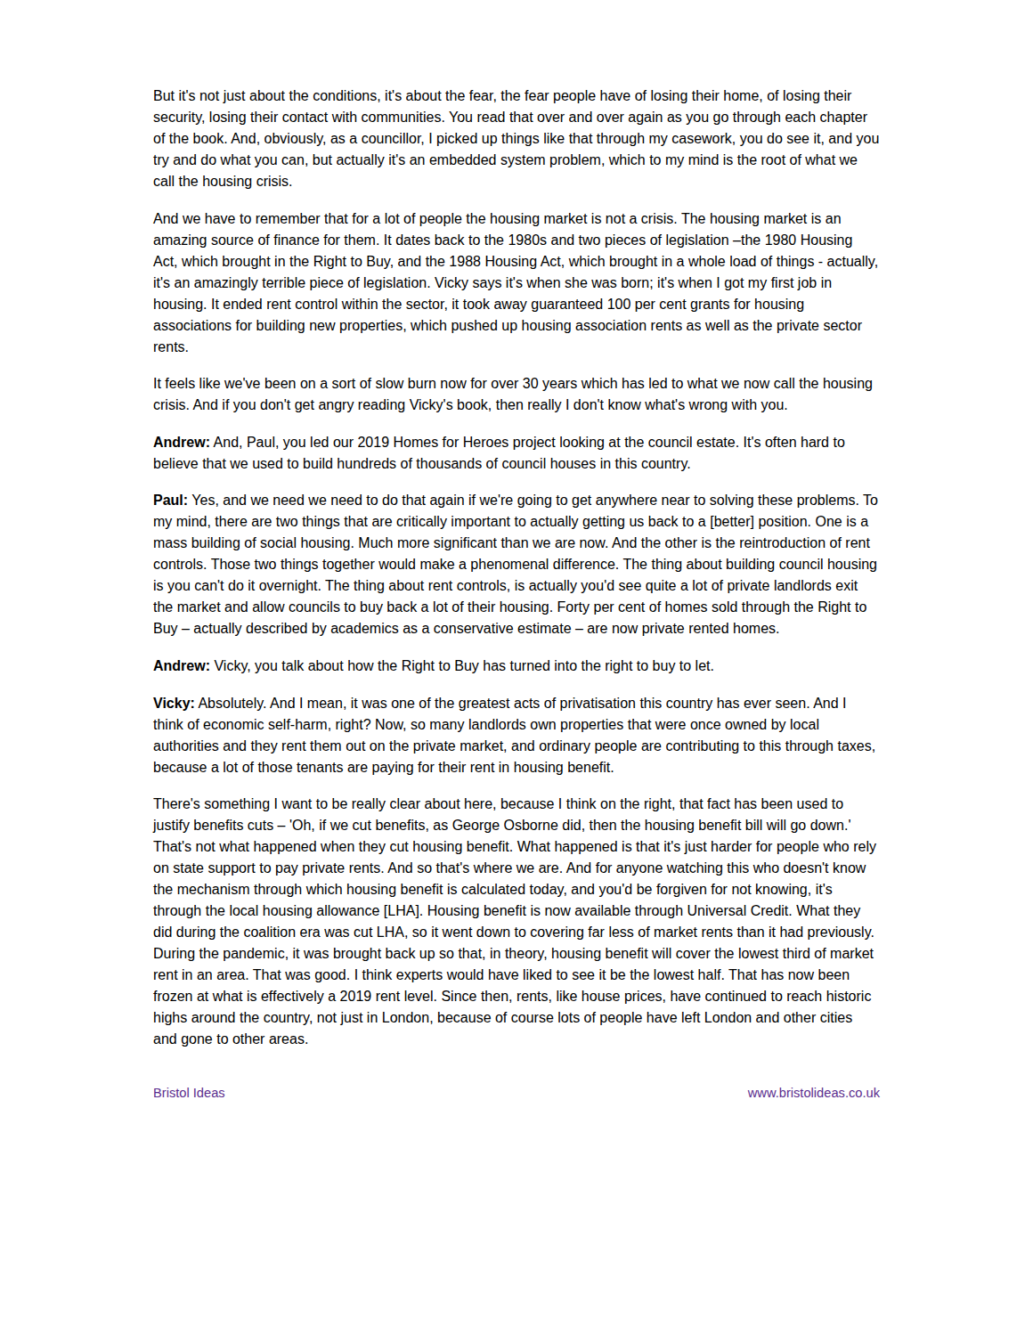But it's not just about the conditions, it's about the fear, the fear people have of losing their home, of losing their security, losing their contact with communities. You read that over and over again as you go through each chapter of the book. And, obviously, as a councillor, I picked up things like that through my casework, you do see it, and you try and do what you can, but actually it's an embedded system problem, which to my mind is the root of what we call the housing crisis.
And we have to remember that for a lot of people the housing market is not a crisis. The housing market is an amazing source of finance for them. It dates back to the 1980s and two pieces of legislation –the 1980 Housing Act, which brought in the Right to Buy, and the 1988 Housing Act, which brought in a whole load of things - actually, it's an amazingly terrible piece of legislation. Vicky says it's when she was born; it's when I got my first job in housing. It ended rent control within the sector, it took away guaranteed 100 per cent grants for housing associations for building new properties, which pushed up housing association rents as well as the private sector rents.
It feels like we've been on a sort of slow burn now for over 30 years which has led to what we now call the housing crisis. And if you don't get angry reading Vicky's book, then really I don't know what's wrong with you.
Andrew: And, Paul, you led our 2019 Homes for Heroes project looking at the council estate. It's often hard to believe that we used to build hundreds of thousands of council houses in this country.
Paul: Yes, and we need we need to do that again if we're going to get anywhere near to solving these problems. To my mind, there are two things that are critically important to actually getting us back to a [better] position. One is a mass building of social housing. Much more significant than we are now. And the other is the reintroduction of rent controls. Those two things together would make a phenomenal difference. The thing about building council housing is you can't do it overnight. The thing about rent controls, is actually you'd see quite a lot of private landlords exit the market and allow councils to buy back a lot of their housing. Forty per cent of homes sold through the Right to Buy – actually described by academics as a conservative estimate – are now private rented homes.
Andrew: Vicky, you talk about how the Right to Buy has turned into the right to buy to let.
Vicky: Absolutely. And I mean, it was one of the greatest acts of privatisation this country has ever seen. And I think of economic self-harm, right? Now, so many landlords own properties that were once owned by local authorities and they rent them out on the private market, and ordinary people are contributing to this through taxes, because a lot of those tenants are paying for their rent in housing benefit.
There's something I want to be really clear about here, because I think on the right, that fact has been used to justify benefits cuts – 'Oh, if we cut benefits, as George Osborne did, then the housing benefit bill will go down.' That's not what happened when they cut housing benefit. What happened is that it's just harder for people who rely on state support to pay private rents. And so that's where we are. And for anyone watching this who doesn't know the mechanism through which housing benefit is calculated today, and you'd be forgiven for not knowing, it's through the local housing allowance [LHA]. Housing benefit is now available through Universal Credit. What they did during the coalition era was cut LHA, so it went down to covering far less of market rents than it had previously. During the pandemic, it was brought back up so that, in theory, housing benefit will cover the lowest third of market rent in an area. That was good. I think experts would have liked to see it be the lowest half. That has now been frozen at what is effectively a 2019 rent level. Since then, rents, like house prices, have continued to reach historic highs around the country, not just in London, because of course lots of people have left London and other cities and gone to other areas.
Bristol Ideas www.bristolideas.co.uk